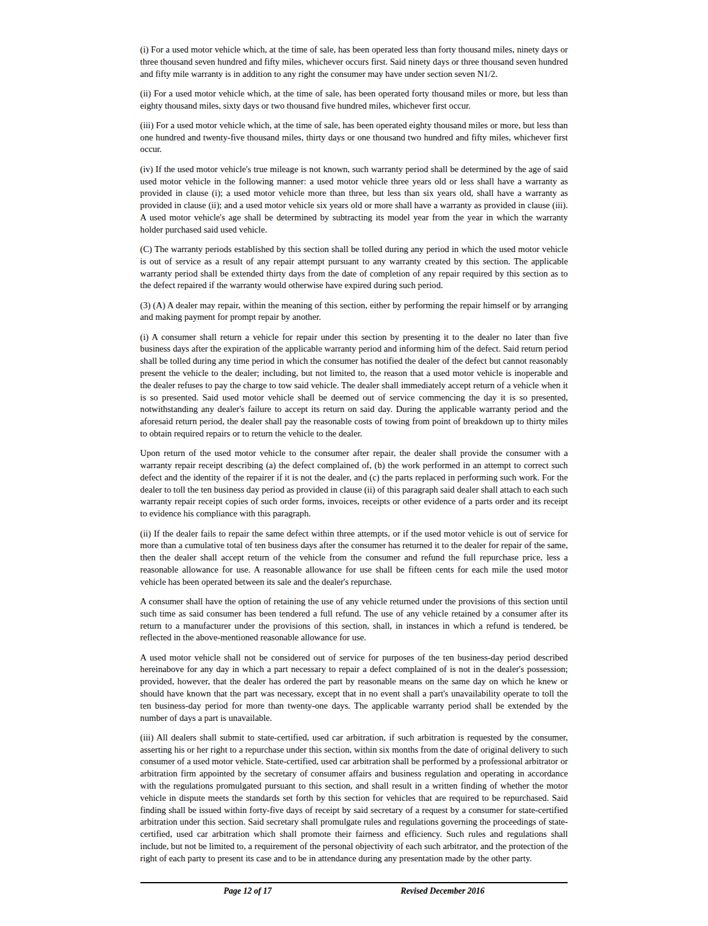(i) For a used motor vehicle which, at the time of sale, has been operated less than forty thousand miles, ninety days or three thousand seven hundred and fifty miles, whichever occurs first. Said ninety days or three thousand seven hundred and fifty mile warranty is in addition to any right the consumer may have under section seven N1/2.
(ii) For a used motor vehicle which, at the time of sale, has been operated forty thousand miles or more, but less than eighty thousand miles, sixty days or two thousand five hundred miles, whichever first occur.
(iii) For a used motor vehicle which, at the time of sale, has been operated eighty thousand miles or more, but less than one hundred and twenty-five thousand miles, thirty days or one thousand two hundred and fifty miles, whichever first occur.
(iv) If the used motor vehicle's true mileage is not known, such warranty period shall be determined by the age of said used motor vehicle in the following manner: a used motor vehicle three years old or less shall have a warranty as provided in clause (i); a used motor vehicle more than three, but less than six years old, shall have a warranty as provided in clause (ii); and a used motor vehicle six years old or more shall have a warranty as provided in clause (iii). A used motor vehicle's age shall be determined by subtracting its model year from the year in which the warranty holder purchased said used vehicle.
(C) The warranty periods established by this section shall be tolled during any period in which the used motor vehicle is out of service as a result of any repair attempt pursuant to any warranty created by this section. The applicable warranty period shall be extended thirty days from the date of completion of any repair required by this section as to the defect repaired if the warranty would otherwise have expired during such period.
(3) (A) A dealer may repair, within the meaning of this section, either by performing the repair himself or by arranging and making payment for prompt repair by another.
(i) A consumer shall return a vehicle for repair under this section by presenting it to the dealer no later than five business days after the expiration of the applicable warranty period and informing him of the defect. Said return period shall be tolled during any time period in which the consumer has notified the dealer of the defect but cannot reasonably present the vehicle to the dealer; including, but not limited to, the reason that a used motor vehicle is inoperable and the dealer refuses to pay the charge to tow said vehicle. The dealer shall immediately accept return of a vehicle when it is so presented. Said used motor vehicle shall be deemed out of service commencing the day it is so presented, notwithstanding any dealer's failure to accept its return on said day. During the applicable warranty period and the aforesaid return period, the dealer shall pay the reasonable costs of towing from point of breakdown up to thirty miles to obtain required repairs or to return the vehicle to the dealer.
Upon return of the used motor vehicle to the consumer after repair, the dealer shall provide the consumer with a warranty repair receipt describing (a) the defect complained of, (b) the work performed in an attempt to correct such defect and the identity of the repairer if it is not the dealer, and (c) the parts replaced in performing such work. For the dealer to toll the ten business day period as provided in clause (ii) of this paragraph said dealer shall attach to each such warranty repair receipt copies of such order forms, invoices, receipts or other evidence of a parts order and its receipt to evidence his compliance with this paragraph.
(ii) If the dealer fails to repair the same defect within three attempts, or if the used motor vehicle is out of service for more than a cumulative total of ten business days after the consumer has returned it to the dealer for repair of the same, then the dealer shall accept return of the vehicle from the consumer and refund the full repurchase price, less a reasonable allowance for use. A reasonable allowance for use shall be fifteen cents for each mile the used motor vehicle has been operated between its sale and the dealer's repurchase.
A consumer shall have the option of retaining the use of any vehicle returned under the provisions of this section until such time as said consumer has been tendered a full refund. The use of any vehicle retained by a consumer after its return to a manufacturer under the provisions of this section, shall, in instances in which a refund is tendered, be reflected in the above-mentioned reasonable allowance for use.
A used motor vehicle shall not be considered out of service for purposes of the ten business-day period described hereinabove for any day in which a part necessary to repair a defect complained of is not in the dealer's possession; provided, however, that the dealer has ordered the part by reasonable means on the same day on which he knew or should have known that the part was necessary, except that in no event shall a part's unavailability operate to toll the ten business-day period for more than twenty-one days. The applicable warranty period shall be extended by the number of days a part is unavailable.
(iii) All dealers shall submit to state-certified, used car arbitration, if such arbitration is requested by the consumer, asserting his or her right to a repurchase under this section, within six months from the date of original delivery to such consumer of a used motor vehicle. State-certified, used car arbitration shall be performed by a professional arbitrator or arbitration firm appointed by the secretary of consumer affairs and business regulation and operating in accordance with the regulations promulgated pursuant to this section, and shall result in a written finding of whether the motor vehicle in dispute meets the standards set forth by this section for vehicles that are required to be repurchased. Said finding shall be issued within forty-five days of receipt by said secretary of a request by a consumer for state-certified arbitration under this section. Said secretary shall promulgate rules and regulations governing the proceedings of state-certified, used car arbitration which shall promote their fairness and efficiency. Such rules and regulations shall include, but not be limited to, a requirement of the personal objectivity of each such arbitrator, and the protection of the right of each party to present its case and to be in attendance during any presentation made by the other party.
Page 12 of 17 Revised December 2016